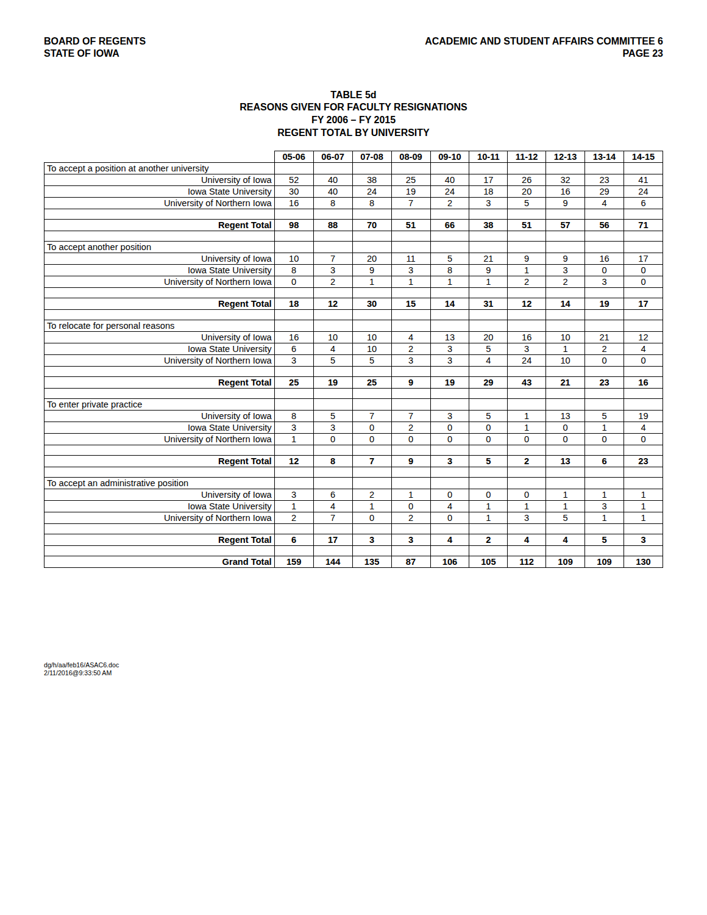BOARD OF REGENTS
STATE OF IOWA
ACADEMIC AND STUDENT AFFAIRS COMMITTEE 6
PAGE 23
TABLE 5d
REASONS GIVEN FOR FACULTY RESIGNATIONS
FY 2006 – FY 2015
REGENT TOTAL BY UNIVERSITY
| | 05-06 | 06-07 | 07-08 | 08-09 | 09-10 | 10-11 | 11-12 | 12-13 | 13-14 | 14-15 |
| --- | --- | --- | --- | --- | --- | --- | --- | --- | --- | --- |
| To accept a position at another university | | | | | | | | | | |
| University of Iowa | 52 | 40 | 38 | 25 | 40 | 17 | 26 | 32 | 23 | 41 |
| Iowa State University | 30 | 40 | 24 | 19 | 24 | 18 | 20 | 16 | 29 | 24 |
| University of Northern Iowa | 16 | 8 | 8 | 7 | 2 | 3 | 5 | 9 | 4 | 6 |
| Regent Total | 98 | 88 | 70 | 51 | 66 | 38 | 51 | 57 | 56 | 71 |
| To accept another position | | | | | | | | | | |
| University of Iowa | 10 | 7 | 20 | 11 | 5 | 21 | 9 | 9 | 16 | 17 |
| Iowa State University | 8 | 3 | 9 | 3 | 8 | 9 | 1 | 3 | 0 | 0 |
| University of Northern Iowa | 0 | 2 | 1 | 1 | 1 | 1 | 2 | 2 | 3 | 0 |
| Regent Total | 18 | 12 | 30 | 15 | 14 | 31 | 12 | 14 | 19 | 17 |
| To relocate for personal reasons | | | | | | | | | | |
| University of Iowa | 16 | 10 | 10 | 4 | 13 | 20 | 16 | 10 | 21 | 12 |
| Iowa State University | 6 | 4 | 10 | 2 | 3 | 5 | 3 | 1 | 2 | 4 |
| University of Northern Iowa | 3 | 5 | 5 | 3 | 3 | 4 | 24 | 10 | 0 | 0 |
| Regent Total | 25 | 19 | 25 | 9 | 19 | 29 | 43 | 21 | 23 | 16 |
| To enter private practice | | | | | | | | | | |
| University of Iowa | 8 | 5 | 7 | 7 | 3 | 5 | 1 | 13 | 5 | 19 |
| Iowa State University | 3 | 3 | 0 | 2 | 0 | 0 | 1 | 0 | 1 | 4 |
| University of Northern Iowa | 1 | 0 | 0 | 0 | 0 | 0 | 0 | 0 | 0 | 0 |
| Regent Total | 12 | 8 | 7 | 9 | 3 | 5 | 2 | 13 | 6 | 23 |
| To accept an administrative position | | | | | | | | | | |
| University of Iowa | 3 | 6 | 2 | 1 | 0 | 0 | 0 | 1 | 1 | 1 |
| Iowa State University | 1 | 4 | 1 | 0 | 4 | 1 | 1 | 1 | 3 | 1 |
| University of Northern Iowa | 2 | 7 | 0 | 2 | 0 | 1 | 3 | 5 | 1 | 1 |
| Regent Total | 6 | 17 | 3 | 3 | 4 | 2 | 4 | 4 | 5 | 3 |
| Grand Total | 159 | 144 | 135 | 87 | 106 | 105 | 112 | 109 | 109 | 130 |
dg/h/aa/feb16/ASAC6.doc
2/11/2016@9:33:50 AM